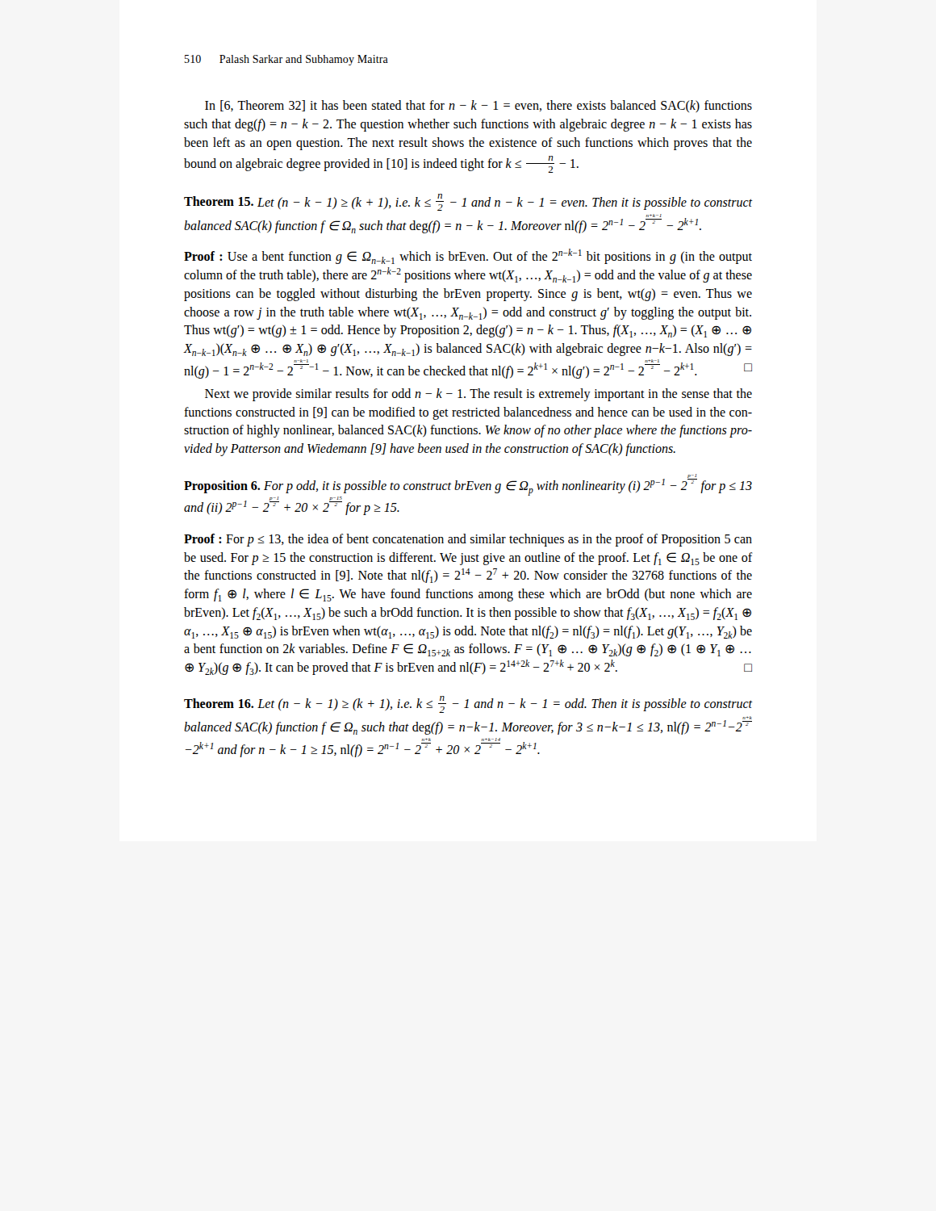510 Palash Sarkar and Subhamoy Maitra
In [6, Theorem 32] it has been stated that for n − k − 1 = even, there exists balanced SAC(k) functions such that deg(f) = n − k − 2. The question whether such functions with algebraic degree n − k − 1 exists has been left as an open question. The next result shows the existence of such functions which proves that the bound on algebraic degree provided in [10] is indeed tight for k ≤ n 2 − 1.
Theorem 15. Let (n − k − 1) ≥ (k + 1), i.e. k ≤ n 2 − 1 and n − k − 1 = even. Then it is possible to construct balanced SAC(k) function f ∈ Ωn such that deg(f) = n − k − 1. Moreover nl(f) = 2n−1 − 2n+k−12 − 2k+1.
Proof : Use a bent function g ∈ Ωn−k−1 which is brEven. Out of the 2n−k−1 bit positions in g (in the output column of the truth table), there are 2n−k−2 positions where wt(X1, …, Xn−k−1) = odd and the value of g at these positions can be toggled without disturbing the brEven property. Since g is bent, wt(g) = even. Thus we choose a row j in the truth table where wt(X1, …, Xn−k−1) = odd and construct g′ by toggling the output bit. Thus wt(g′) = wt(g) ± 1 = odd. Hence by Proposition 2, deg(g′) = n − k − 1. Thus, f(X1, …, Xn) = (X1 ⊕ … ⊕ Xn−k−1)(Xn−k ⊕ … ⊕ Xn) ⊕ g′(X1, …, Xn−k−1) is balanced SAC(k) with algebraic degree n−k−1. Also nl(g′) = nl(g) − 1 = 2n−k−2 − 2n−k−12−1 − 1. Now, it can be checked that nl(f) = 2k+1 × nl(g′) = 2n−1 − 2n+k−12 − 2k+1. □
Next we provide similar results for odd n − k − 1. The result is extremely important in the sense that the functions constructed in [9] can be modified to get restricted balancedness and hence can be used in the construction of highly nonlinear, balanced SAC(k) functions. We know of no other place where the functions provided by Patterson and Wiedemann [9] have been used in the construction of SAC(k) functions.
Proposition 6. For p odd, it is possible to construct brEven g ∈ Ωp with nonlinearity (i) 2p−1 − 2p−12 for p ≤ 13 and (ii) 2p−1 − 2p−12 + 20 × 2p−152 for p ≥ 15.
Proof : For p ≤ 13, the idea of bent concatenation and similar techniques as in the proof of Proposition 5 can be used. For p ≥ 15 the construction is different. We just give an outline of the proof. Let f1 ∈ Ω15 be one of the functions constructed in [9]. Note that nl(f1) = 214 − 27 + 20. Now consider the 32768 functions of the form f1 ⊕ l, where l ∈ L15. We have found functions among these which are brOdd (but none which are brEven). Let f2(X1, …, X15) be such a brOdd function. It is then possible to show that f3(X1, …, X15) = f2(X1 ⊕ α1, …, X15 ⊕ α15) is brEven when wt(α1, …, α15) is odd. Note that nl(f2) = nl(f3) = nl(f1). Let g(Y1, …, Y2k) be a bent function on 2k variables. Define F ∈ Ω15+2k as follows. F = (Y1 ⊕ … ⊕ Y2k)(g ⊕ f2) ⊕ (1 ⊕ Y1 ⊕ … ⊕ Y2k)(g ⊕ f3). It can be proved that F is brEven and nl(F) = 214+2k − 27+k + 20 × 2k. □
Theorem 16. Let (n − k − 1) ≥ (k + 1), i.e. k ≤ n 2 − 1 and n − k − 1 = odd. Then it is possible to construct balanced SAC(k) function f ∈ Ωn such that deg(f) = n−k−1. Moreover, for 3 ≤ n−k−1 ≤ 13, nl(f) = 2n−1−2n+k 2−2k+1 and for n − k − 1 ≥ 15, nl(f) = 2n−1 − 2n+k 2 + 20 × 2n+k−142 − 2k+1.